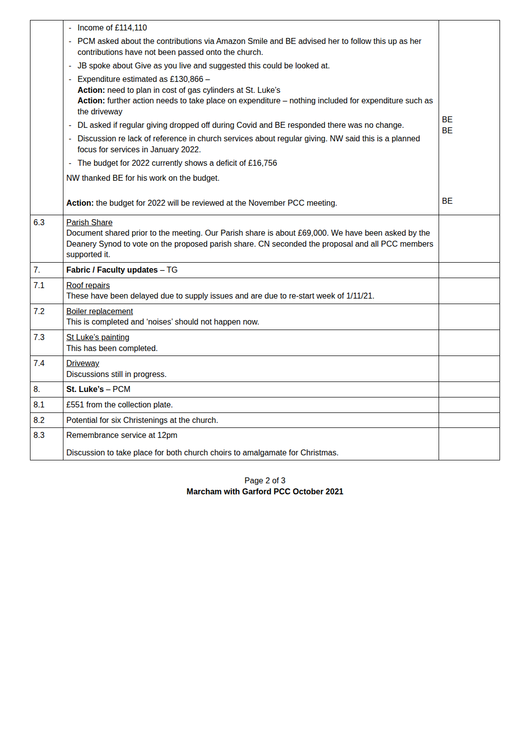| | Income of £114,110 PCM asked about the contributions via Amazon Smile and BE advised her to follow this up as her contributions have not been passed onto the church. JB spoke about Give as you live and suggested this could be looked at. Expenditure estimated as £130,866 – Action: need to plan in cost of gas cylinders at St. Luke’s Action: further action needs to take place on expenditure – nothing included for expenditure such as the driveway DL asked if regular giving dropped off during Covid and BE responded there was no change. Discussion re lack of reference in church services about regular giving. NW said this is a planned focus for services in January 2022. The budget for 2022 currently shows a deficit of £16,756 NW thanked BE for his work on the budget. Action: the budget for 2022 will be reviewed at the November PCC meeting. | BE BE BE |
| 6.3 | Parish Share Document shared prior to the meeting. Our Parish share is about £69,000. We have been asked by the Deanery Synod to vote on the proposed parish share. CN seconded the proposal and all PCC members supported it. | |
| 7. | Fabric / Faculty updates – TG | |
| 7.1 | Roof repairs These have been delayed due to supply issues and are due to re-start week of 1/11/21. | |
| 7.2 | Boiler replacement This is completed and ‘noises’ should not happen now. | |
| 7.3 | St Luke’s painting This has been completed. | |
| 7.4 | Driveway Discussions still in progress. | |
| 8. | St. Luke’s – PCM | |
| 8.1 | £551 from the collection plate. | |
| 8.2 | Potential for six Christenings at the church. | |
| 8.3 | Remembrance service at 12pm Discussion to take place for both church choirs to amalgamate for Christmas. | |
Page 2 of 3
Marcham with Garford PCC October 2021